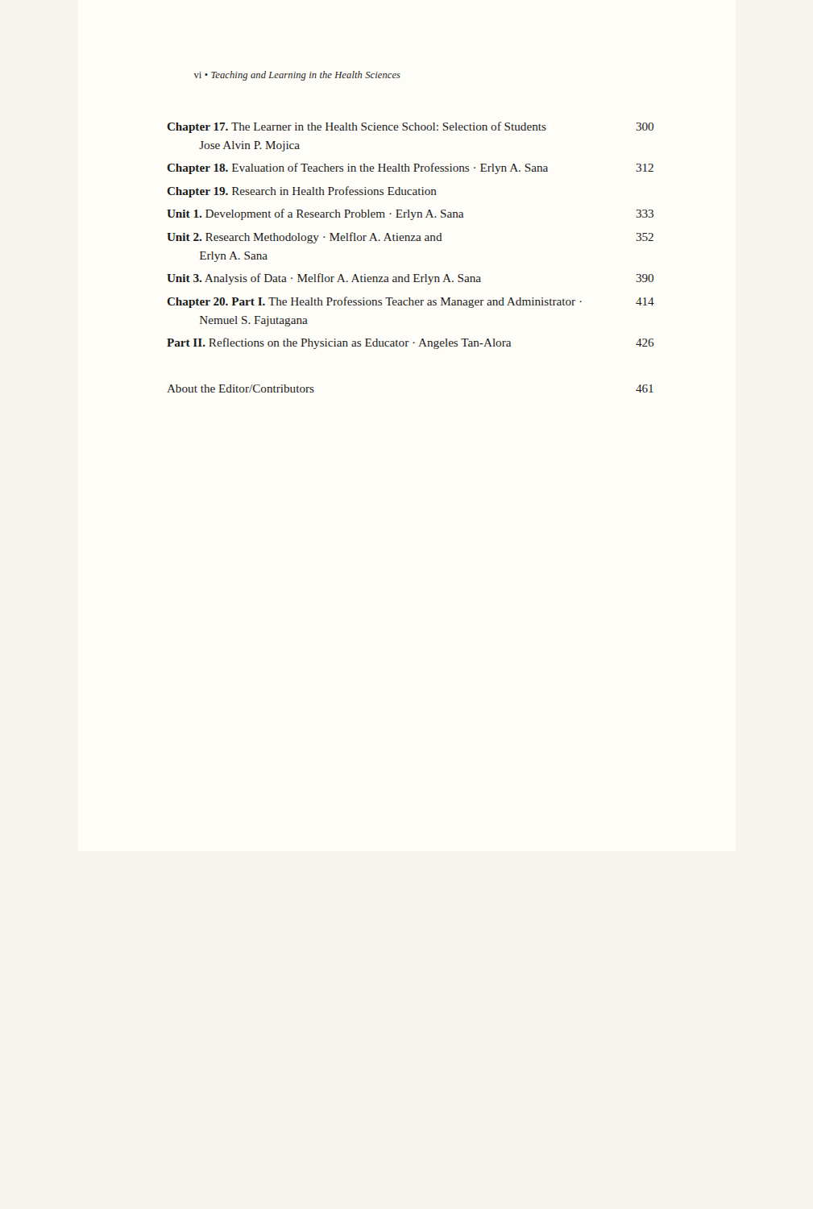vi • Teaching and Learning in the Health Sciences
| Chapter 17. The Learner in the Health Science School: Selection of Students Jose Alvin P. Mojica | 300 |
| Chapter 18. Evaluation of Teachers in the Health Professions · Erlyn A. Sana | 312 |
| Chapter 19. Research in Health Professions Education | |
| Unit 1. Development of a Research Problem · Erlyn A. Sana | 333 |
| Unit 2. Research Methodology · Melflor A. Atienza and Erlyn A. Sana | 352 |
| Unit 3. Analysis of Data · Melflor A. Atienza and Erlyn A. Sana | 390 |
| Chapter 20. Part I. The Health Professions Teacher as Manager and Administrator · Nemuel S. Fajutagana | 414 |
| Part II. Reflections on the Physician as Educator · Angeles Tan-Alora | 426 |
About the Editor/Contributors 461